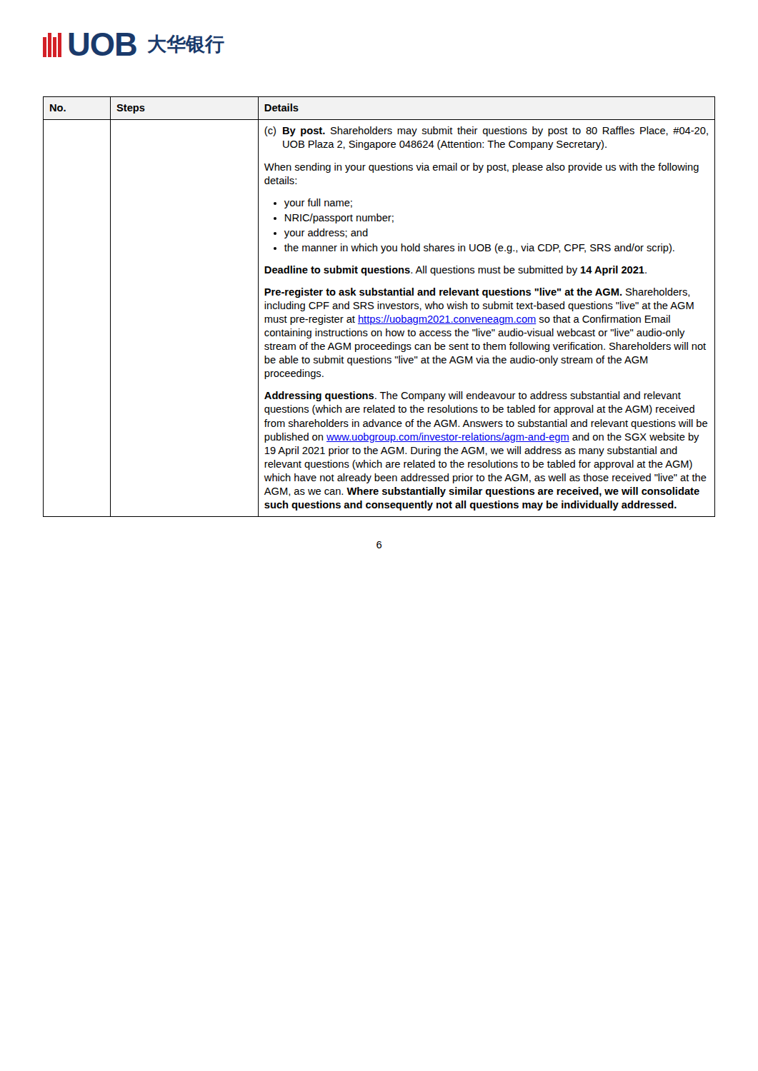UOB 大华银行
| No. | Steps | Details |
| --- | --- | --- |
| | | (c) By post. Shareholders may submit their questions by post to 80 Raffles Place, #04-20, UOB Plaza 2, Singapore 048624 (Attention: The Company Secretary). When sending in your questions via email or by post, please also provide us with the following details: your full name; NRIC/passport number; your address; and the manner in which you hold shares in UOB (e.g., via CDP, CPF, SRS and/or scrip). Deadline to submit questions . All questions must be submitted by 14 April 2021 . Pre-register to ask substantial and relevant questions "live" at the AGM. Shareholders, including CPF and SRS investors, who wish to submit text-based questions "live" at the AGM must pre-register at https://uobagm2021.conveneagm.com so that a Confirmation Email containing instructions on how to access the "live" audio-visual webcast or "live" audio-only stream of the AGM proceedings can be sent to them following verification. Shareholders will not be able to submit questions "live" at the AGM via the audio-only stream of the AGM proceedings. Addressing questions . The Company will endeavour to address substantial and relevant questions (which are related to the resolutions to be tabled for approval at the AGM) received from shareholders in advance of the AGM. Answers to substantial and relevant questions will be published on www.uobgroup.com/investor-relations/agm-and-egm and on the SGX website by 19 April 2021 prior to the AGM. During the AGM, we will address as many substantial and relevant questions (which are related to the resolutions to be tabled for approval at the AGM) which have not already been addressed prior to the AGM, as well as those received "live" at the AGM, as we can. Where substantially similar questions are received, we will consolidate such questions and consequently not all questions may be individually addressed. |
6